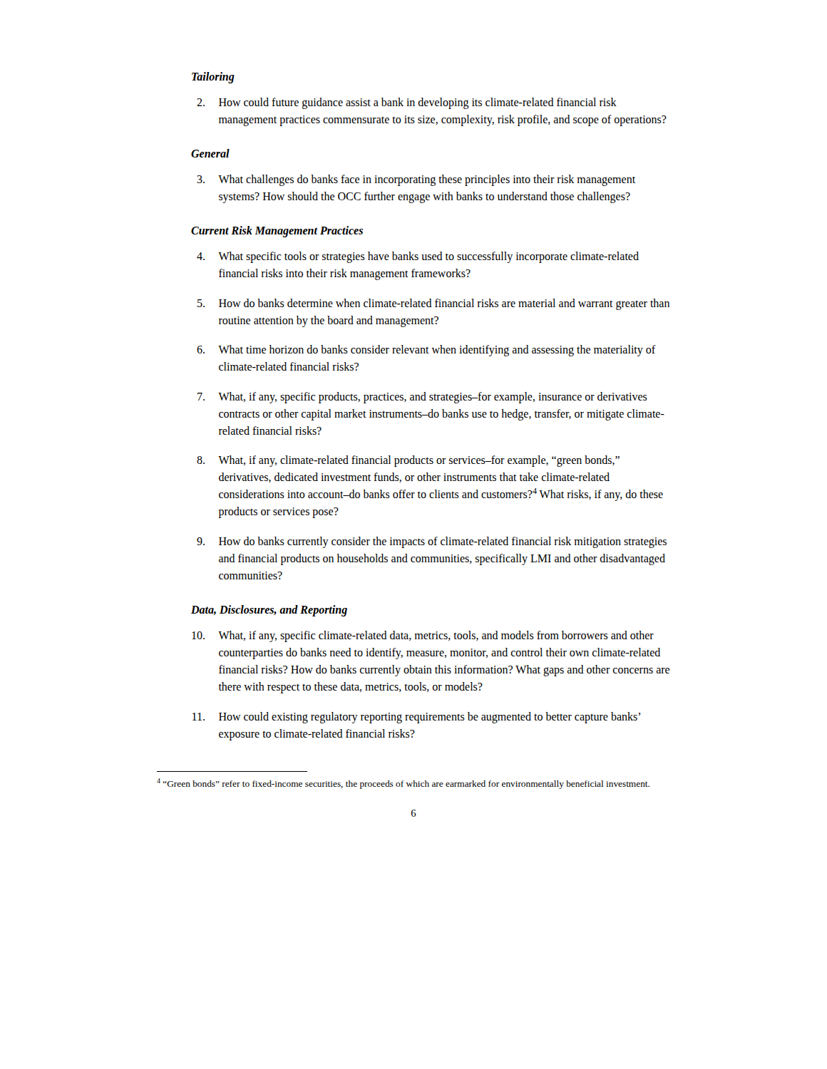Tailoring
How could future guidance assist a bank in developing its climate-related financial risk management practices commensurate to its size, complexity, risk profile, and scope of operations?
General
What challenges do banks face in incorporating these principles into their risk management systems? How should the OCC further engage with banks to understand those challenges?
Current Risk Management Practices
What specific tools or strategies have banks used to successfully incorporate climate-related financial risks into their risk management frameworks?
How do banks determine when climate-related financial risks are material and warrant greater than routine attention by the board and management?
What time horizon do banks consider relevant when identifying and assessing the materiality of climate-related financial risks?
What, if any, specific products, practices, and strategies–for example, insurance or derivatives contracts or other capital market instruments–do banks use to hedge, transfer, or mitigate climate-related financial risks?
What, if any, climate-related financial products or services–for example, “green bonds,” derivatives, dedicated investment funds, or other instruments that take climate-related considerations into account–do banks offer to clients and customers?4 What risks, if any, do these products or services pose?
How do banks currently consider the impacts of climate-related financial risk mitigation strategies and financial products on households and communities, specifically LMI and other disadvantaged communities?
Data, Disclosures, and Reporting
What, if any, specific climate-related data, metrics, tools, and models from borrowers and other counterparties do banks need to identify, measure, monitor, and control their own climate-related financial risks? How do banks currently obtain this information? What gaps and other concerns are there with respect to these data, metrics, tools, or models?
How could existing regulatory reporting requirements be augmented to better capture banks’ exposure to climate-related financial risks?
4 “Green bonds” refer to fixed-income securities, the proceeds of which are earmarked for environmentally beneficial investment.
6